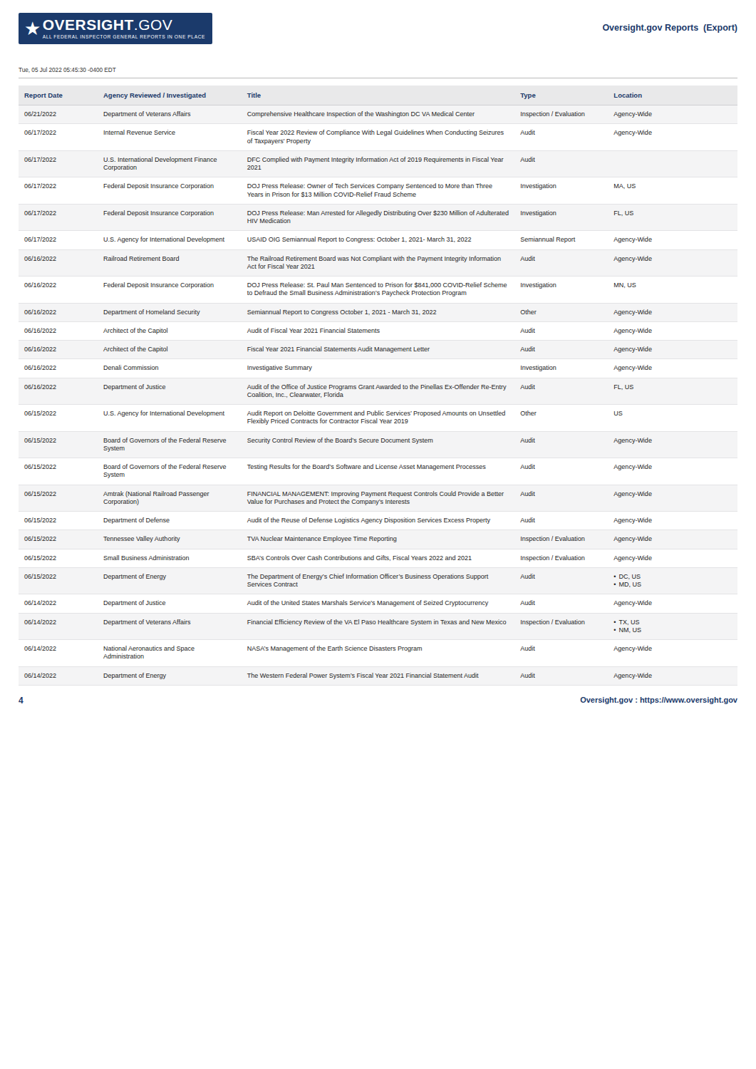★ OVERSIGHT.GOV
ALL FEDERAL INSPECTOR GENERAL REPORTS IN ONE PLACE
Oversight.gov Reports (Export)
Tue, 05 Jul 2022 05:45:30 -0400 EDT
| Report Date | Agency Reviewed / Investigated | Title | Type | Location |
| --- | --- | --- | --- | --- |
| 06/21/2022 | Department of Veterans Affairs | Comprehensive Healthcare Inspection of the Washington DC VA Medical Center | Inspection / Evaluation | Agency-Wide |
| 06/17/2022 | Internal Revenue Service | Fiscal Year 2022 Review of Compliance With Legal Guidelines When Conducting Seizures of Taxpayers' Property | Audit | Agency-Wide |
| 06/17/2022 | U.S. International Development Finance Corporation | DFC Complied with Payment Integrity Information Act of 2019 Requirements in Fiscal Year 2021 | Audit | |
| 06/17/2022 | Federal Deposit Insurance Corporation | DOJ Press Release: Owner of Tech Services Company Sentenced to More than Three Years in Prison for $13 Million COVID-Relief Fraud Scheme | Investigation | MA, US |
| 06/17/2022 | Federal Deposit Insurance Corporation | DOJ Press Release: Man Arrested for Allegedly Distributing Over $230 Million of Adulterated HIV Medication | Investigation | FL, US |
| 06/17/2022 | U.S. Agency for International Development | USAID OIG Semiannual Report to Congress: October 1, 2021- March 31, 2022 | Semiannual Report | Agency-Wide |
| 06/16/2022 | Railroad Retirement Board | The Railroad Retirement Board was Not Compliant with the Payment Integrity Information Act for Fiscal Year 2021 | Audit | Agency-Wide |
| 06/16/2022 | Federal Deposit Insurance Corporation | DOJ Press Release: St. Paul Man Sentenced to Prison for $841,000 COVID-Relief Scheme to Defraud the Small Business Administration’s Paycheck Protection Program | Investigation | MN, US |
| 06/16/2022 | Department of Homeland Security | Semiannual Report to Congress October 1, 2021 - March 31, 2022 | Other | Agency-Wide |
| 06/16/2022 | Architect of the Capitol | Audit of Fiscal Year 2021 Financial Statements | Audit | Agency-Wide |
| 06/16/2022 | Architect of the Capitol | Fiscal Year 2021 Financial Statements Audit Management Letter | Audit | Agency-Wide |
| 06/16/2022 | Denali Commission | Investigative Summary | Investigation | Agency-Wide |
| 06/16/2022 | Department of Justice | Audit of the Office of Justice Programs Grant Awarded to the Pinellas Ex-Offender Re-Entry Coalition, Inc., Clearwater, Florida | Audit | FL, US |
| 06/15/2022 | U.S. Agency for International Development | Audit Report on Deloitte Government and Public Services’ Proposed Amounts on Unsettled Flexibly Priced Contracts for Contractor Fiscal Year 2019 | Other | US |
| 06/15/2022 | Board of Governors of the Federal Reserve System | Security Control Review of the Board’s Secure Document System | Audit | Agency-Wide |
| 06/15/2022 | Board of Governors of the Federal Reserve System | Testing Results for the Board’s Software and License Asset Management Processes | Audit | Agency-Wide |
| 06/15/2022 | Amtrak (National Railroad Passenger Corporation) | FINANCIAL MANAGEMENT: Improving Payment Request Controls Could Provide a Better Value for Purchases and Protect the Company’s Interests | Audit | Agency-Wide |
| 06/15/2022 | Department of Defense | Audit of the Reuse of Defense Logistics Agency Disposition Services Excess Property | Audit | Agency-Wide |
| 06/15/2022 | Tennessee Valley Authority | TVA Nuclear Maintenance Employee Time Reporting | Inspection / Evaluation | Agency-Wide |
| 06/15/2022 | Small Business Administration | SBA’s Controls Over Cash Contributions and Gifts, Fiscal Years 2022 and 2021 | Inspection / Evaluation | Agency-Wide |
| 06/15/2022 | Department of Energy | The Department of Energy’s Chief Information Officer’s Business Operations Support Services Contract | Audit | DC, US MD, US |
| 06/14/2022 | Department of Justice | Audit of the United States Marshals Service's Management of Seized Cryptocurrency | Audit | Agency-Wide |
| 06/14/2022 | Department of Veterans Affairs | Financial Efficiency Review of the VA El Paso Healthcare System in Texas and New Mexico | Inspection / Evaluation | TX, US NM, US |
| 06/14/2022 | National Aeronautics and Space Administration | NASA’s Management of the Earth Science Disasters Program | Audit | Agency-Wide |
| 06/14/2022 | Department of Energy | The Western Federal Power System’s Fiscal Year 2021 Financial Statement Audit | Audit | Agency-Wide |
4 Oversight.gov : https://www.oversight.gov